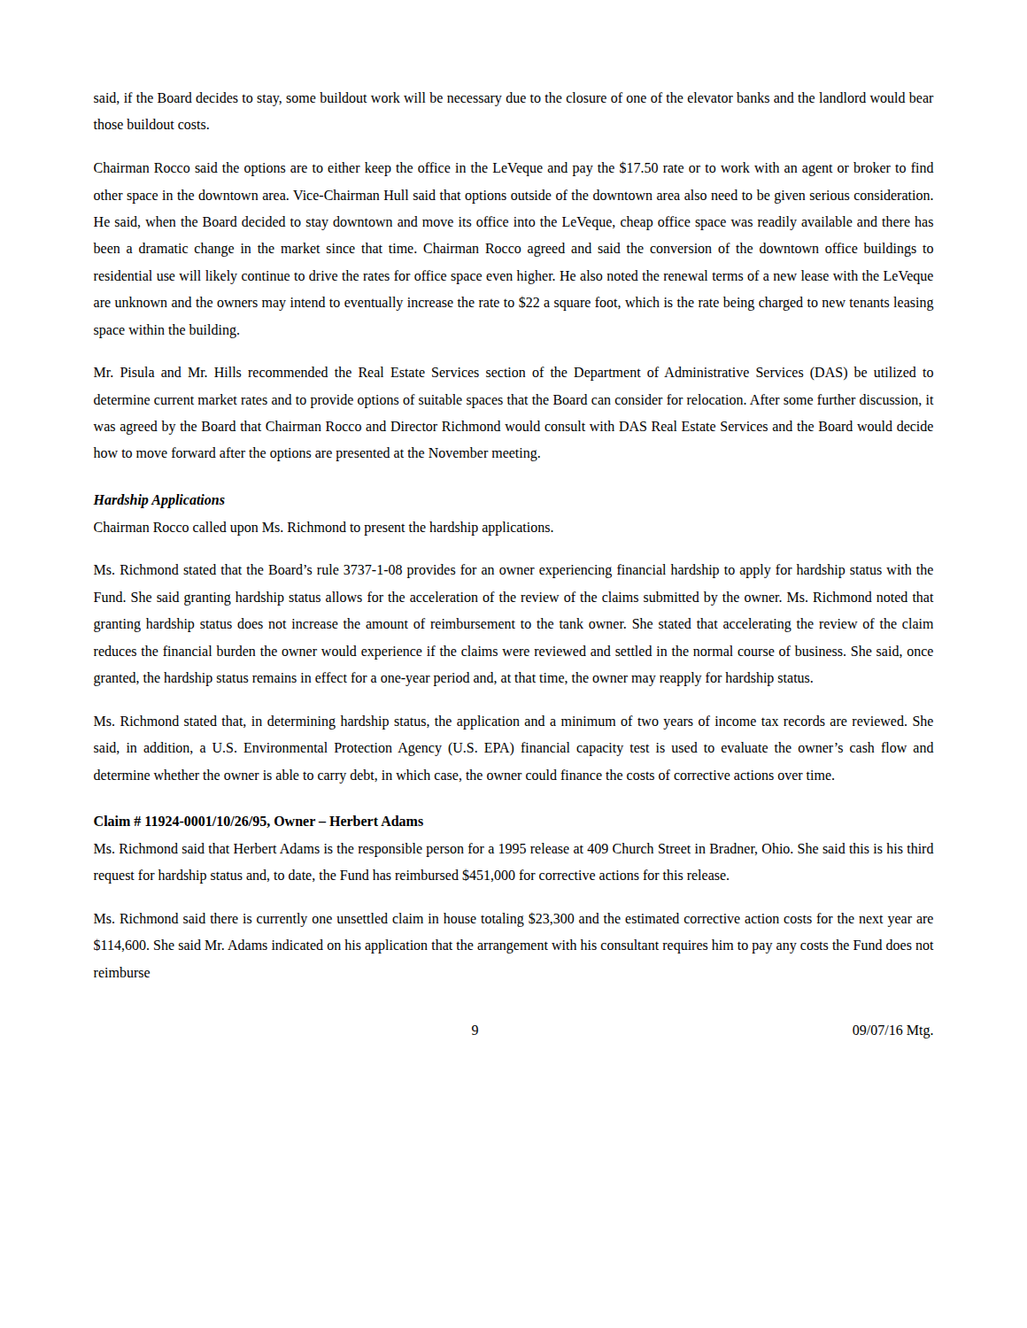said, if the Board decides to stay, some buildout work will be necessary due to the closure of one of the elevator banks and the landlord would bear those buildout costs.
Chairman Rocco said the options are to either keep the office in the LeVeque and pay the $17.50 rate or to work with an agent or broker to find other space in the downtown area. Vice-Chairman Hull said that options outside of the downtown area also need to be given serious consideration. He said, when the Board decided to stay downtown and move its office into the LeVeque, cheap office space was readily available and there has been a dramatic change in the market since that time. Chairman Rocco agreed and said the conversion of the downtown office buildings to residential use will likely continue to drive the rates for office space even higher. He also noted the renewal terms of a new lease with the LeVeque are unknown and the owners may intend to eventually increase the rate to $22 a square foot, which is the rate being charged to new tenants leasing space within the building.
Mr. Pisula and Mr. Hills recommended the Real Estate Services section of the Department of Administrative Services (DAS) be utilized to determine current market rates and to provide options of suitable spaces that the Board can consider for relocation. After some further discussion, it was agreed by the Board that Chairman Rocco and Director Richmond would consult with DAS Real Estate Services and the Board would decide how to move forward after the options are presented at the November meeting.
Hardship Applications
Chairman Rocco called upon Ms. Richmond to present the hardship applications.
Ms. Richmond stated that the Board’s rule 3737-1-08 provides for an owner experiencing financial hardship to apply for hardship status with the Fund. She said granting hardship status allows for the acceleration of the review of the claims submitted by the owner. Ms. Richmond noted that granting hardship status does not increase the amount of reimbursement to the tank owner. She stated that accelerating the review of the claim reduces the financial burden the owner would experience if the claims were reviewed and settled in the normal course of business. She said, once granted, the hardship status remains in effect for a one-year period and, at that time, the owner may reapply for hardship status.
Ms. Richmond stated that, in determining hardship status, the application and a minimum of two years of income tax records are reviewed. She said, in addition, a U.S. Environmental Protection Agency (U.S. EPA) financial capacity test is used to evaluate the owner’s cash flow and determine whether the owner is able to carry debt, in which case, the owner could finance the costs of corrective actions over time.
Claim # 11924-0001/10/26/95, Owner – Herbert Adams
Ms. Richmond said that Herbert Adams is the responsible person for a 1995 release at 409 Church Street in Bradner, Ohio. She said this is his third request for hardship status and, to date, the Fund has reimbursed $451,000 for corrective actions for this release.
Ms. Richmond said there is currently one unsettled claim in house totaling $23,300 and the estimated corrective action costs for the next year are $114,600. She said Mr. Adams indicated on his application that the arrangement with his consultant requires him to pay any costs the Fund does not reimburse
9 09/07/16 Mtg.